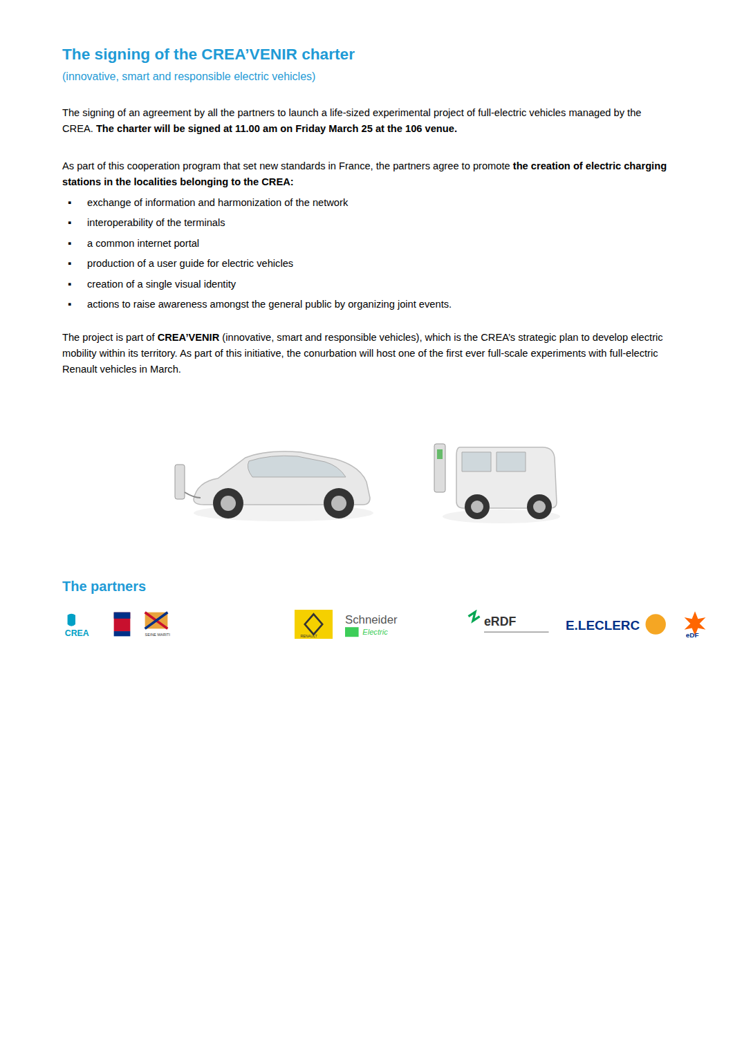The signing of the CREA’VENIR charter
(innovative, smart and responsible electric vehicles)
The signing of an agreement by all the partners to launch a life-sized experimental project of full-electric vehicles managed by the CREA. The charter will be signed at 11.00 am on Friday March 25 at the 106 venue.
As part of this cooperation program that set new standards in France, the partners agree to promote the creation of electric charging stations in the localities belonging to the CREA:
exchange of information and harmonization of the network
interoperability of the terminals
a common internet portal
production of a user guide for electric vehicles
creation of a single visual identity
actions to raise awareness amongst the general public by organizing joint events.
The project is part of CREA’VENIR (innovative, smart and responsible vehicles), which is the CREA’s strategic plan to develop electric mobility within its territory. As part of this initiative, the conurbation will host one of the first ever full-scale experiments with full-electric Renault vehicles in March.
The partners